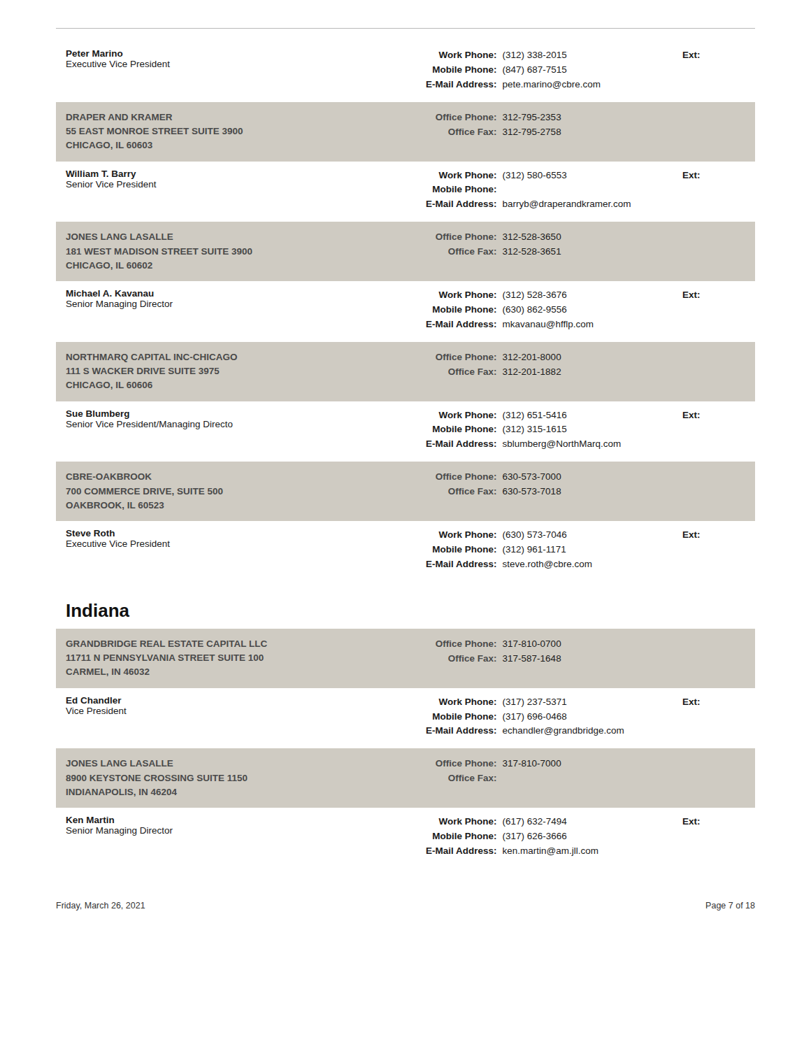Peter Marino
Executive Vice President
Work Phone:(312) 338-2015 Ext:
Mobile Phone:(847) 687-7515
E-Mail Address: pete.marino@cbre.com
DRAPER AND KRAMER
55 EAST MONROE STREET SUITE 3900
CHICAGO, IL 60603
Office Phone: 312-795-2353
Office Fax: 312-795-2758
William T. Barry
Senior Vice President
Work Phone:(312) 580-6553 Ext:
Mobile Phone:
E-Mail Address: barryb@draperandkramer.com
JONES LANG LASALLE
181 WEST MADISON STREET SUITE 3900
CHICAGO, IL 60602
Office Phone: 312-528-3650
Office Fax: 312-528-3651
Michael A. Kavanau
Senior Managing Director
Work Phone:(312) 528-3676 Ext:
Mobile Phone:(630) 862-9556
E-Mail Address: mkavanau@hfflp.com
NORTHMARQ CAPITAL INC-CHICAGO
111 S WACKER DRIVE SUITE 3975
CHICAGO, IL 60606
Office Phone: 312-201-8000
Office Fax: 312-201-1882
Sue Blumberg
Senior Vice President/Managing Directo
Work Phone:(312) 651-5416 Ext:
Mobile Phone:(312) 315-1615
E-Mail Address: sblumberg@NorthMarq.com
CBRE-OAKBROOK
700 COMMERCE DRIVE, SUITE 500
OAKBROOK, IL 60523
Office Phone: 630-573-7000
Office Fax: 630-573-7018
Steve Roth
Executive Vice President
Work Phone:(630) 573-7046 Ext:
Mobile Phone:(312) 961-1171
E-Mail Address: steve.roth@cbre.com
Indiana
GRANDBRIDGE REAL ESTATE CAPITAL LLC
11711 N PENNSYLVANIA STREET SUITE 100
CARMEL, IN 46032
Office Phone: 317-810-0700
Office Fax: 317-587-1648
Ed Chandler
Vice President
Work Phone:(317) 237-5371 Ext:
Mobile Phone:(317) 696-0468
E-Mail Address: echandler@grandbridge.com
JONES LANG LASALLE
8900 KEYSTONE CROSSING SUITE 1150
INDIANAPOLIS, IN 46204
Office Phone: 317-810-7000
Office Fax:
Ken Martin
Senior Managing Director
Work Phone:(617) 632-7494 Ext:
Mobile Phone:(317) 626-3666
E-Mail Address: ken.martin@am.jll.com
Friday, March 26, 2021
Page 7 of 18